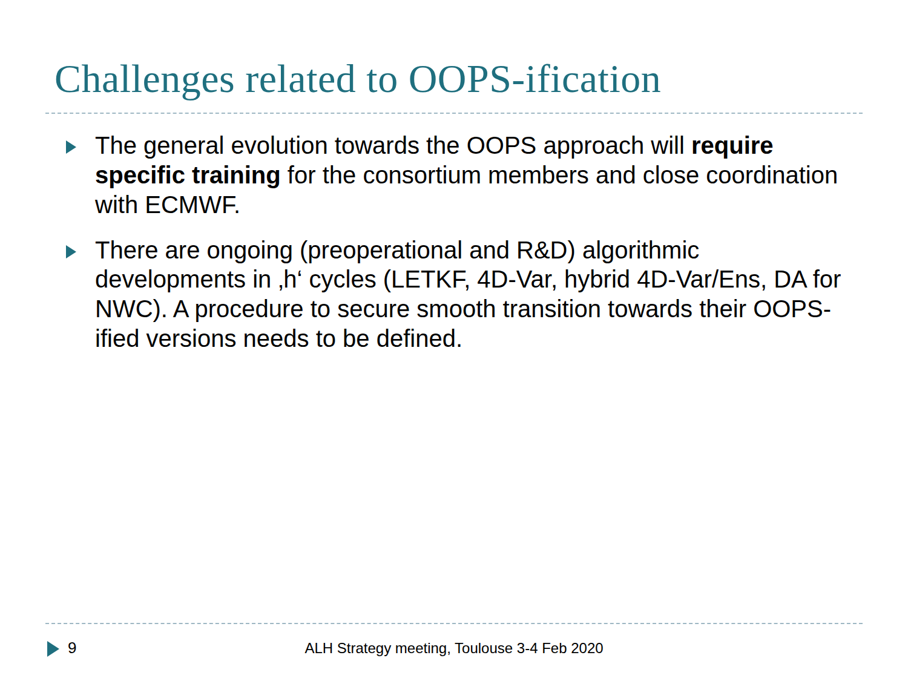Challenges related to OOPS-ification
The general evolution towards the OOPS approach will require specific training for the consortium members and close coordination with ECMWF.
There are ongoing (preoperational and R&D) algorithmic developments in ‚h‘ cycles (LETKF, 4D-Var, hybrid 4D-Var/Ens, DA for NWC). A procedure to secure smooth transition towards their OOPS-ified versions needs to be defined.
9
ALH Strategy meeting, Toulouse 3-4 Feb 2020